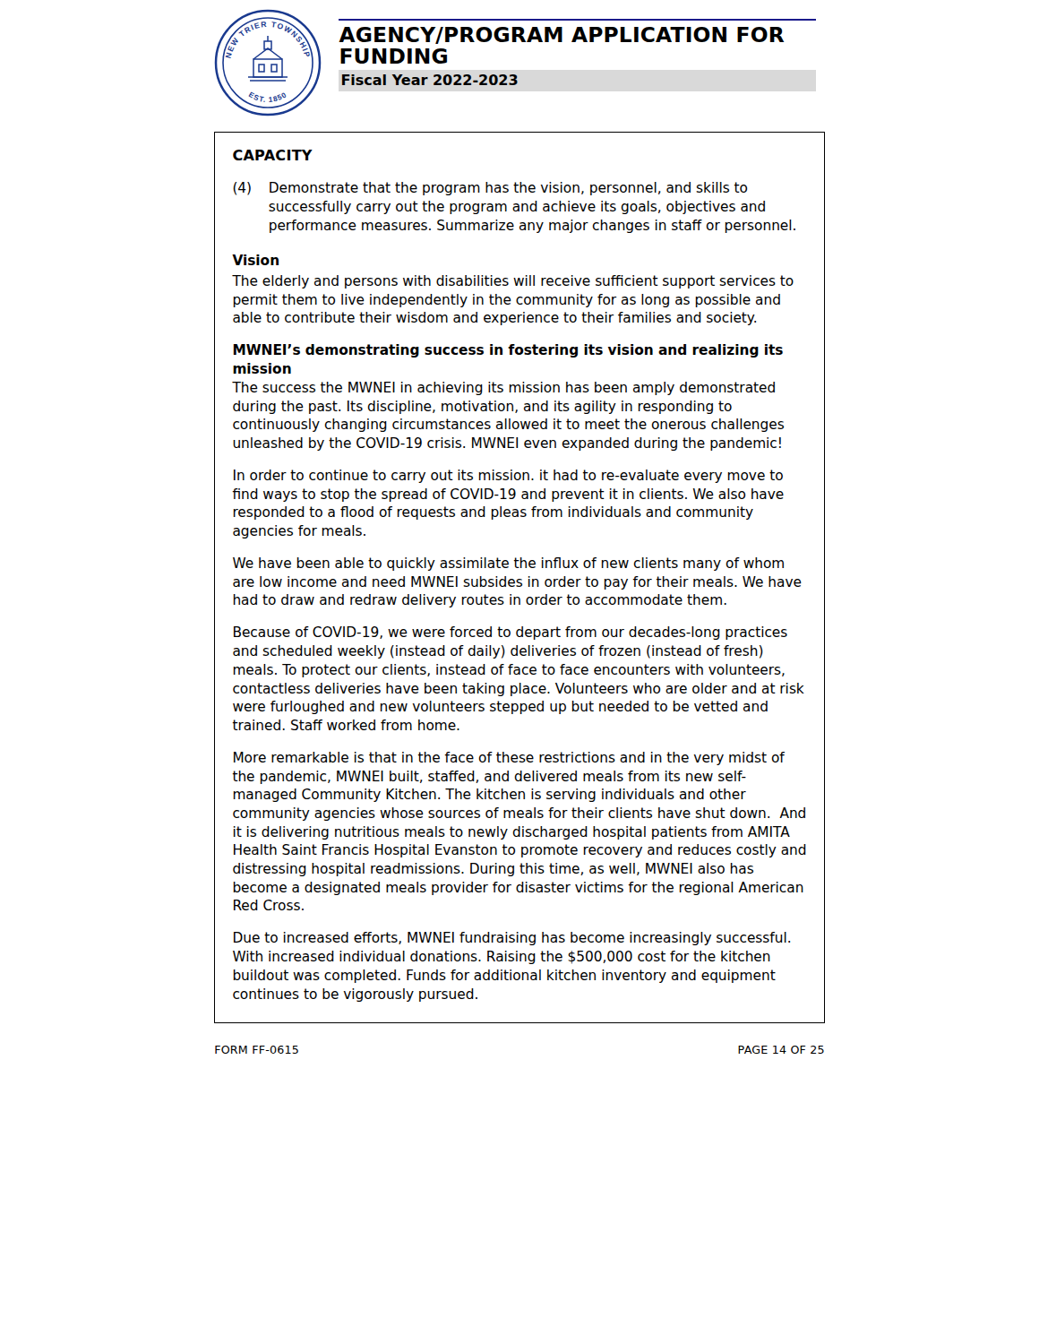NEW TRIER TOWNSHIP EST. 1850
AGENCY/PROGRAM APPLICATION FOR FUNDING
Fiscal Year 2022-2023
CAPACITY
(4) Demonstrate that the program has the vision, personnel, and skills to successfully carry out the program and achieve its goals, objectives and performance measures. Summarize any major changes in staff or personnel.
Vision
The elderly and persons with disabilities will receive sufficient support services to permit them to live independently in the community for as long as possible and able to contribute their wisdom and experience to their families and society.
MWNEI’s demonstrating success in fostering its vision and realizing its mission
The success the MWNEI in achieving its mission has been amply demonstrated during the past. Its discipline, motivation, and its agility in responding to continuously changing circumstances allowed it to meet the onerous challenges unleashed by the COVID-19 crisis. MWNEI even expanded during the pandemic!
In order to continue to carry out its mission. it had to re-evaluate every move to find ways to stop the spread of COVID-19 and prevent it in clients. We also have responded to a flood of requests and pleas from individuals and community agencies for meals.
We have been able to quickly assimilate the influx of new clients many of whom are low income and need MWNEI subsides in order to pay for their meals. We have had to draw and redraw delivery routes in order to accommodate them.
Because of COVID-19, we were forced to depart from our decades-long practices and scheduled weekly (instead of daily) deliveries of frozen (instead of fresh) meals. To protect our clients, instead of face to face encounters with volunteers, contactless deliveries have been taking place. Volunteers who are older and at risk were furloughed and new volunteers stepped up but needed to be vetted and trained. Staff worked from home.
More remarkable is that in the face of these restrictions and in the very midst of the pandemic, MWNEI built, staffed, and delivered meals from its new self-managed Community Kitchen. The kitchen is serving individuals and other community agencies whose sources of meals for their clients have shut down. And it is delivering nutritious meals to newly discharged hospital patients from AMITA Health Saint Francis Hospital Evanston to promote recovery and reduces costly and distressing hospital readmissions. During this time, as well, MWNEI also has become a designated meals provider for disaster victims for the regional American Red Cross.
Due to increased efforts, MWNEI fundraising has become increasingly successful. With increased individual donations. Raising the $500,000 cost for the kitchen buildout was completed. Funds for additional kitchen inventory and equipment continues to be vigorously pursued.
FORM FF-0615 PAGE 14 OF 25